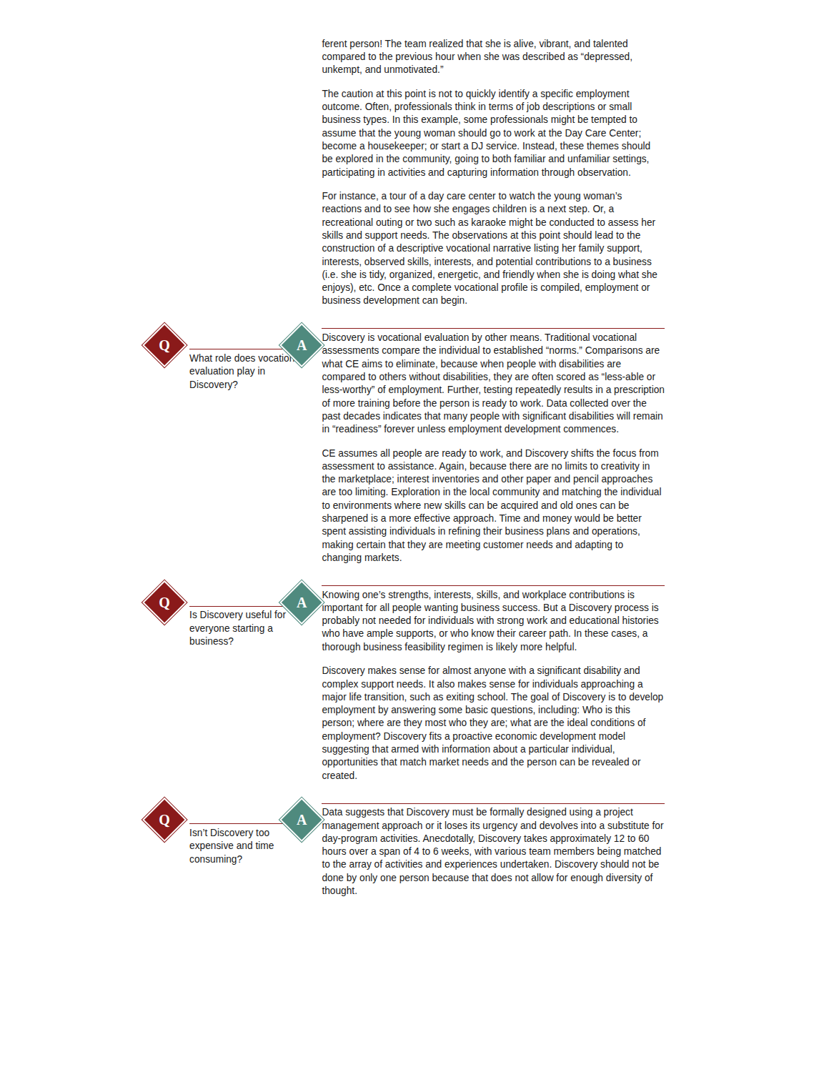ferent person! The team realized that she is alive, vibrant, and talented compared to the previous hour when she was described as “depressed, unkempt, and unmotivated.”
The caution at this point is not to quickly identify a specific employment outcome. Often, professionals think in terms of job descriptions or small business types. In this example, some professionals might be tempted to assume that the young woman should go to work at the Day Care Center; become a housekeeper; or start a DJ service. Instead, these themes should be explored in the community, going to both familiar and unfamiliar settings, participating in activities and capturing information through observation.
For instance, a tour of a day care center to watch the young woman’s reactions and to see how she engages children is a next step. Or, a recreational outing or two such as karaoke might be conducted to assess her skills and support needs. The observations at this point should lead to the construction of a descriptive vocational narrative listing her family support, interests, observed skills, interests, and potential contributions to a business (i.e. she is tidy, organized, energetic, and friendly when she is doing what she enjoys), etc. Once a complete vocational profile is compiled, employment or business development can begin.
Q
What role does vocational evaluation play in Discovery?
A
Discovery is vocational evaluation by other means. Traditional vocational assessments compare the individual to established “norms.” Comparisons are what CE aims to eliminate, because when people with disabilities are compared to others without disabilities, they are often scored as “less-able or less-worthy” of employment. Further, testing repeatedly results in a prescription of more training before the person is ready to work. Data collected over the past decades indicates that many people with significant disabilities will remain in “readiness” forever unless employment development commences.
CE assumes all people are ready to work, and Discovery shifts the focus from assessment to assistance. Again, because there are no limits to creativity in the marketplace; interest inventories and other paper and pencil approaches are too limiting. Exploration in the local community and matching the individual to environments where new skills can be acquired and old ones can be sharpened is a more effective approach. Time and money would be better spent assisting individuals in refining their business plans and operations, making certain that they are meeting customer needs and adapting to changing markets.
Q
Is Discovery useful for everyone starting a business?
A
Knowing one’s strengths, interests, skills, and workplace contributions is important for all people wanting business success. But a Discovery process is probably not needed for individuals with strong work and educational histories who have ample supports, or who know their career path. In these cases, a thorough business feasibility regimen is likely more helpful.
Discovery makes sense for almost anyone with a significant disability and complex support needs. It also makes sense for individuals approaching a major life transition, such as exiting school. The goal of Discovery is to develop employment by answering some basic questions, including: Who is this person; where are they most who they are; what are the ideal conditions of employment? Discovery fits a proactive economic development model suggesting that armed with information about a particular individual, opportunities that match market needs and the person can be revealed or created.
Q
Isn’t Discovery too expensive and time consuming?
A
Data suggests that Discovery must be formally designed using a project management approach or it loses its urgency and devolves into a substitute for day-program activities. Anecdotally, Discovery takes approximately 12 to 60 hours over a span of 4 to 6 weeks, with various team members being matched to the array of activities and experiences undertaken. Discovery should not be done by only one person because that does not allow for enough diversity of thought.